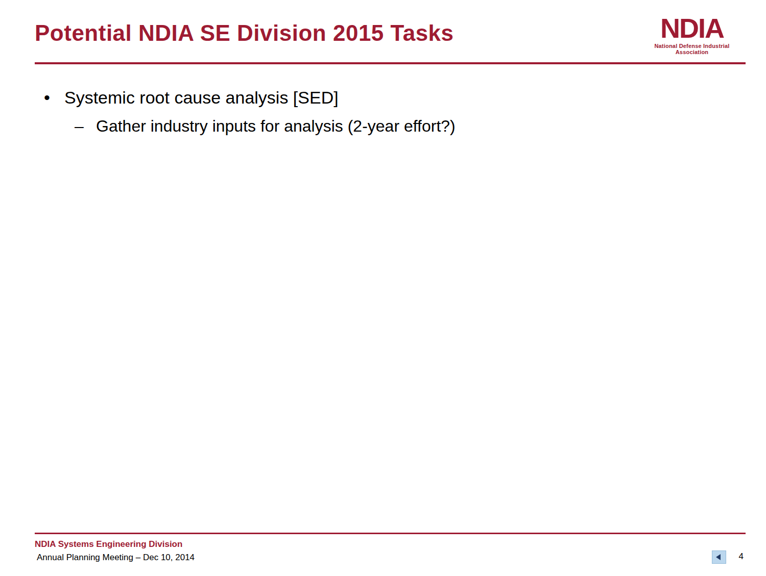Potential NDIA SE Division 2015 Tasks
NDIA
National Defense Industrial Association
Systemic root cause analysis [SED]
Gather industry inputs for analysis (2-year effort?)
NDIA Systems Engineering Division
Annual Planning Meeting – Dec 10, 2014
4